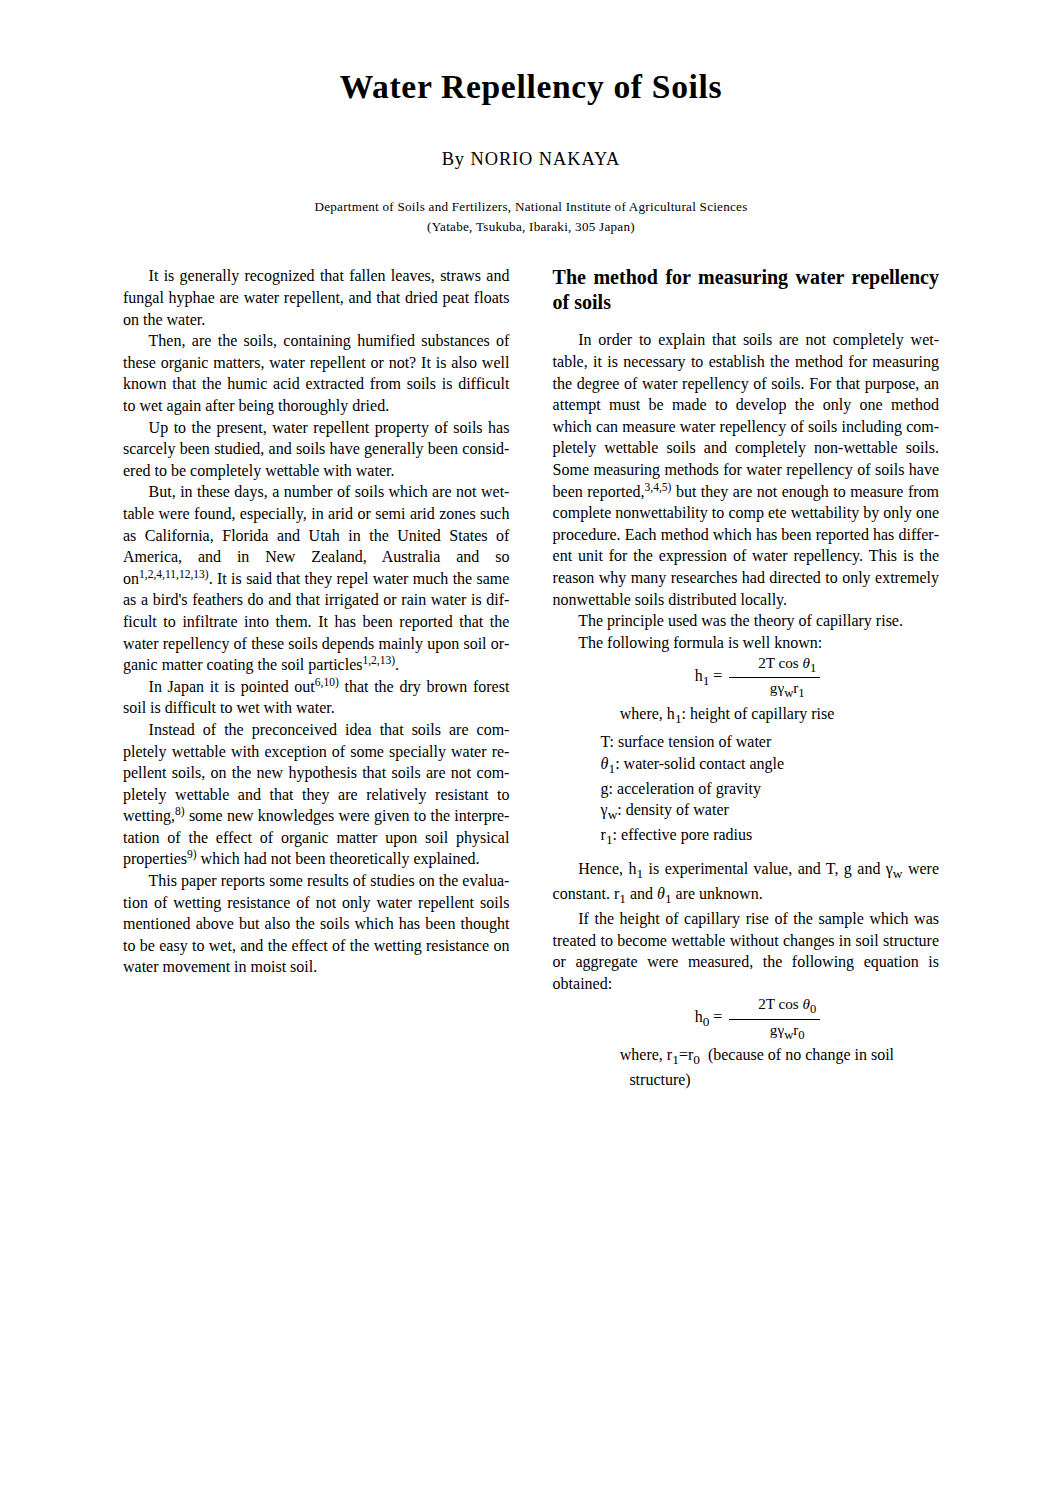Water Repellency of Soils
By NORIO NAKAYA
Department of Soils and Fertilizers, National Institute of Agricultural Sciences
(Yatabe, Tsukuba, Ibaraki, 305 Japan)
It is generally recognized that fallen leaves, straws and fungal hyphae are water repellent, and that dried peat floats on the water.
Then, are the soils, containing humified substances of these organic matters, water repellent or not? It is also well known that the humic acid extracted from soils is difficult to wet again after being thoroughly dried.
Up to the present, water repellent property of soils has scarcely been studied, and soils have generally been considered to be completely wettable with water.
But, in these days, a number of soils which are not wettable were found, especially, in arid or semi arid zones such as California, Florida and Utah in the United States of America, and in New Zealand, Australia and so on1,2,4,11,12,13). It is said that they repel water much the same as a bird's feathers do and that irrigated or rain water is difficult to infiltrate into them. It has been reported that the water repellency of these soils depends mainly upon soil organic matter coating the soil particles1,2,13).
In Japan it is pointed out6,10) that the dry brown forest soil is difficult to wet with water.
Instead of the preconceived idea that soils are completely wettable with exception of some specially water repellent soils, on the new hypothesis that soils are not completely wettable and that they are relatively resistant to wetting,8) some new knowledges were given to the interpretation of the effect of organic matter upon soil physical properties9) which had not been theoretically explained.
This paper reports some results of studies on the evaluation of wetting resistance of not only water repellent soils mentioned above but also the soils which has been thought to be easy to wet, and the effect of the wetting resistance on water movement in moist soil.
The method for measuring water repellency of soils
In order to explain that soils are not completely wettable, it is necessary to establish the method for measuring the degree of water repellency of soils. For that purpose, an attempt must be made to develop the only one method which can measure water repellency of soils including completely wettable soils and completely non-wettable soils. Some measuring methods for water repellency of soils have been reported,3,4,5) but they are not enough to measure from complete nonwettability to comp ete wettability by only one procedure. Each method which has been reported has different unit for the expression of water repellency. This is the reason why many researches had directed to only extremely nonwettable soils distributed locally.
The principle used was the theory of capillary rise.
The following formula is well known:
h1 = 2T cos θ1 gγwr1
where, h1: height of capillary rise
T: surface tension of water θ1: water-solid contact angle g: acceleration of gravity γw: density of water r1: effective pore radius
Hence, h1 is experimental value, and T, g and γw were constant. r1 and θ1 are unknown.
If the height of capillary rise of the sample which was treated to become wettable without changes in soil structure or aggregate were measured, the following equation is obtained:
h0 = 2T cos θ0 gγwr0
where, r1=r0 (because of no change in soil
structure)